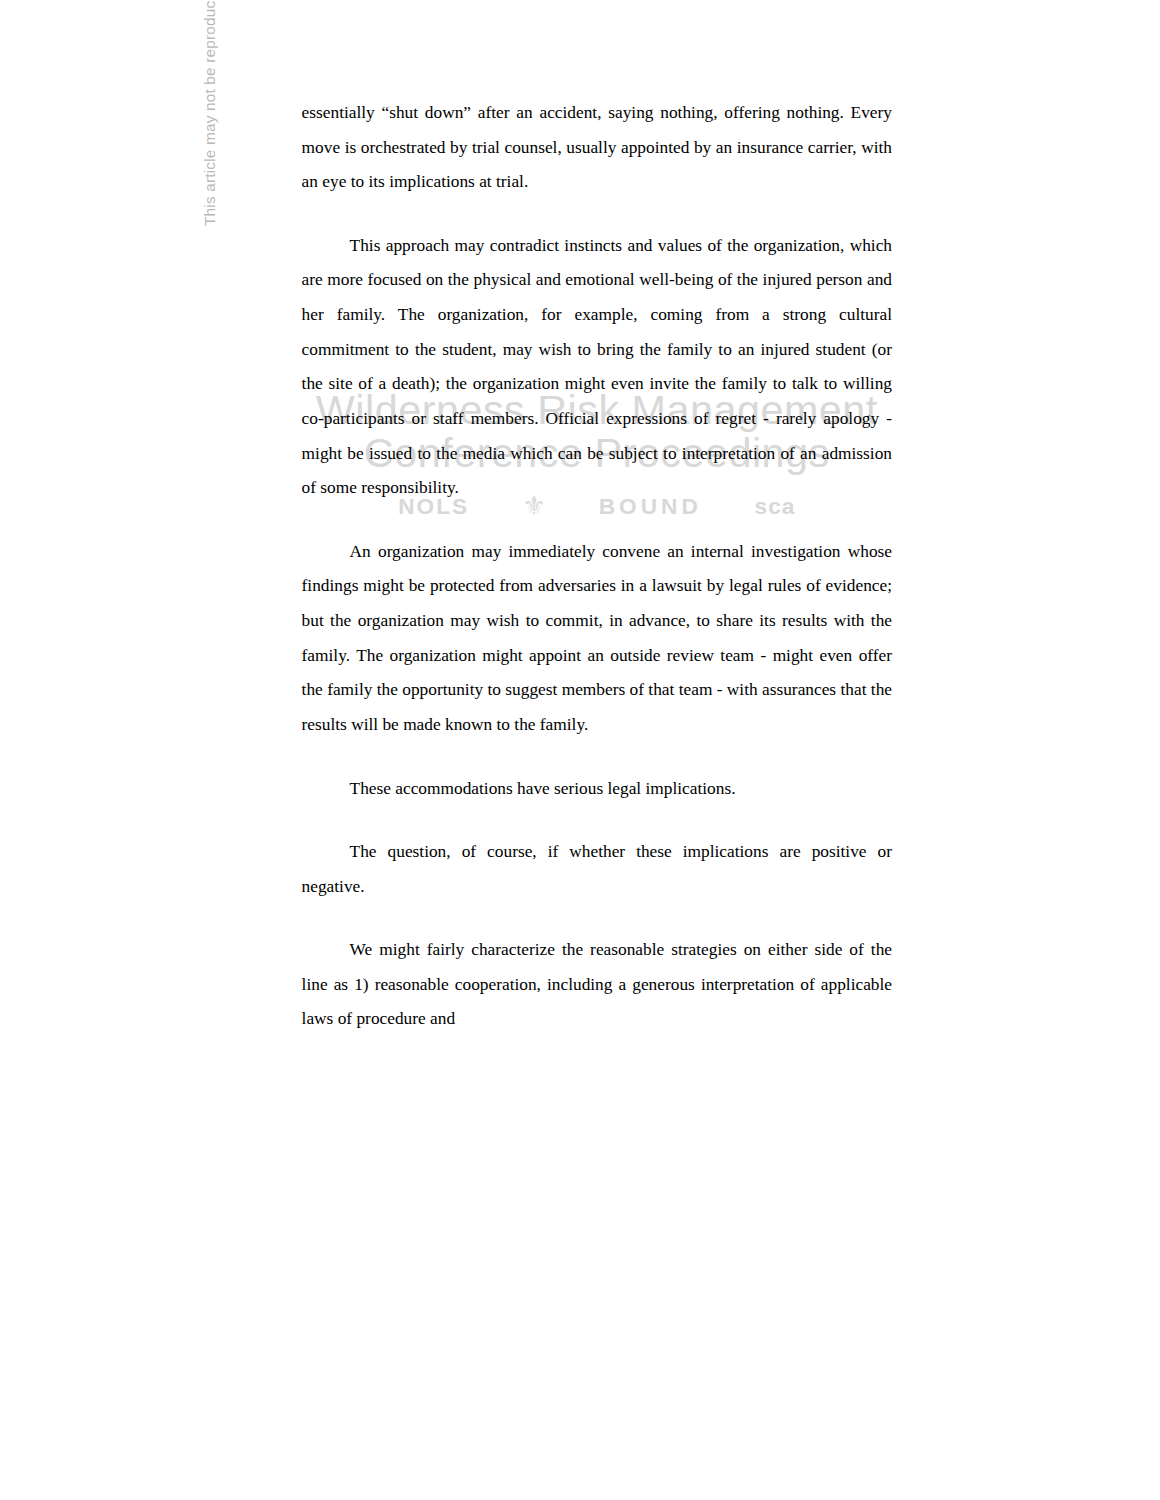This article may not be reproduced without the author's permission.
Wilderness Risk Management
Conference Proceedings
NOLS ⚜ BOUND sca
essentially “shut down” after an accident, saying nothing, offering nothing. Every move is orchestrated by trial counsel, usually appointed by an insurance carrier, with an eye to its implications at trial.
This approach may contradict instincts and values of the organization, which are more focused on the physical and emotional well-being of the injured person and her family. The organization, for example, coming from a strong cultural commitment to the student, may wish to bring the family to an injured student (or the site of a death); the organization might even invite the family to talk to willing co-participants or staff members. Official expressions of regret - rarely apology - might be issued to the media which can be subject to interpretation of an admission of some responsibility.
An organization may immediately convene an internal investigation whose findings might be protected from adversaries in a lawsuit by legal rules of evidence; but the organization may wish to commit, in advance, to share its results with the family. The organization might appoint an outside review team - might even offer the family the opportunity to suggest members of that team - with assurances that the results will be made known to the family.
These accommodations have serious legal implications.
The question, of course, if whether these implications are positive or negative.
We might fairly characterize the reasonable strategies on either side of the line as 1) reasonable cooperation, including a generous interpretation of applicable laws of procedure and